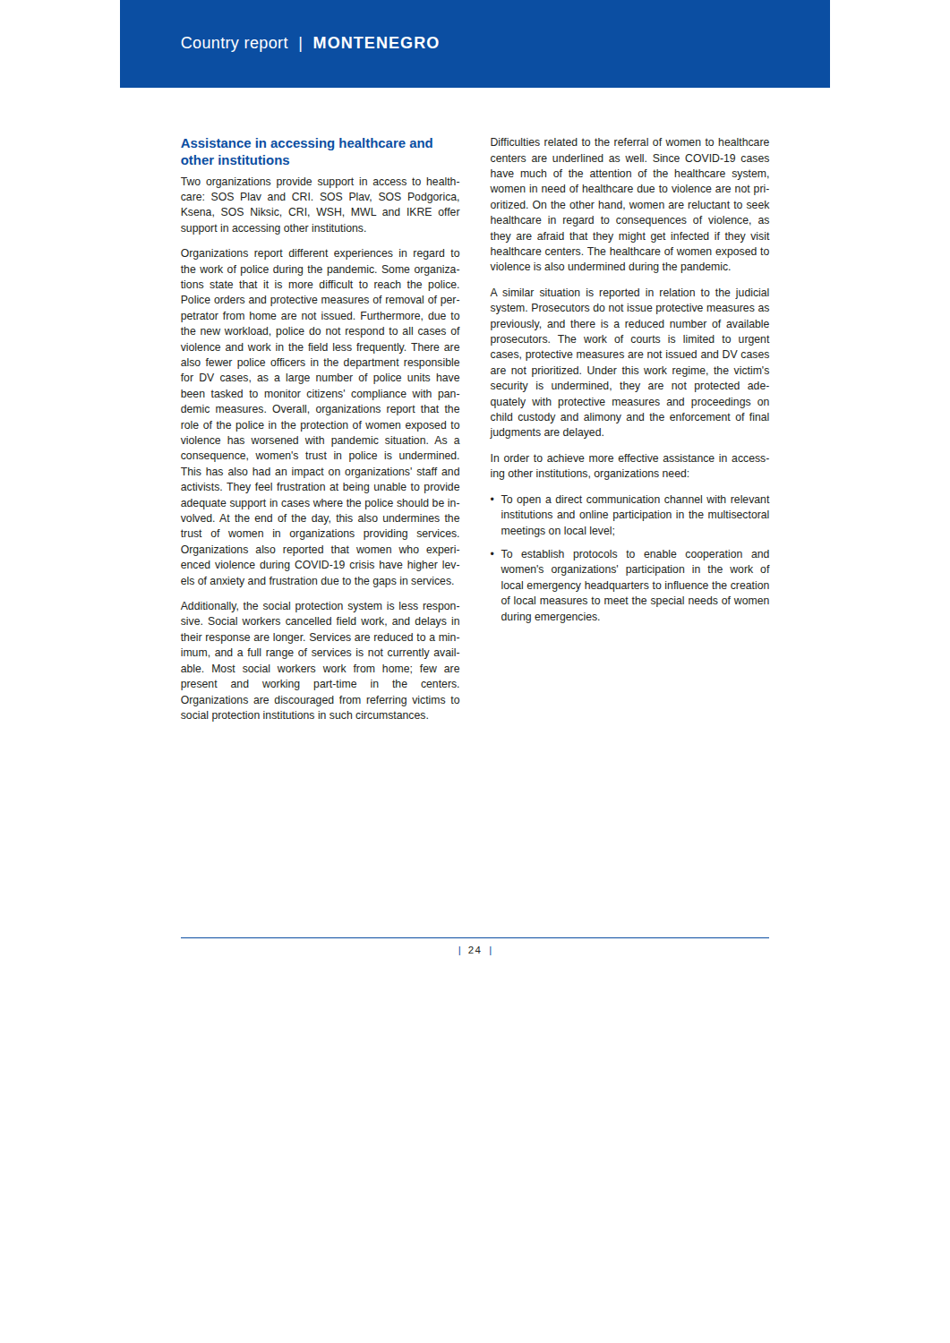Country report | MONTENEGRO
Assistance in accessing healthcare and other institutions
Two organizations provide support in access to healthcare: SOS Plav and CRI. SOS Plav, SOS Podgorica, Ksena, SOS Niksic, CRI, WSH, MWL and IKRE offer support in accessing other institutions.
Organizations report different experiences in regard to the work of police during the pandemic. Some organizations state that it is more difficult to reach the police. Police orders and protective measures of removal of perpetrator from home are not issued. Furthermore, due to the new workload, police do not respond to all cases of violence and work in the field less frequently. There are also fewer police officers in the department responsible for DV cases, as a large number of police units have been tasked to monitor citizens' compliance with pandemic measures. Overall, organizations report that the role of the police in the protection of women exposed to violence has worsened with pandemic situation. As a consequence, women's trust in police is undermined. This has also had an impact on organizations' staff and activists. They feel frustration at being unable to provide adequate support in cases where the police should be involved. At the end of the day, this also undermines the trust of women in organizations providing services. Organizations also reported that women who experienced violence during COVID-19 crisis have higher levels of anxiety and frustration due to the gaps in services.
Additionally, the social protection system is less responsive. Social workers cancelled field work, and delays in their response are longer. Services are reduced to a minimum, and a full range of services is not currently available. Most social workers work from home; few are present and working part-time in the centers. Organizations are discouraged from referring victims to social protection institutions in such circumstances.
Difficulties related to the referral of women to healthcare centers are underlined as well. Since COVID-19 cases have much of the attention of the healthcare system, women in need of healthcare due to violence are not prioritized. On the other hand, women are reluctant to seek healthcare in regard to consequences of violence, as they are afraid that they might get infected if they visit healthcare centers. The healthcare of women exposed to violence is also undermined during the pandemic.
A similar situation is reported in relation to the judicial system. Prosecutors do not issue protective measures as previously, and there is a reduced number of available prosecutors. The work of courts is limited to urgent cases, protective measures are not issued and DV cases are not prioritized. Under this work regime, the victim's security is undermined, they are not protected adequately with protective measures and proceedings on child custody and alimony and the enforcement of final judgments are delayed.
In order to achieve more effective assistance in accessing other institutions, organizations need:
To open a direct communication channel with relevant institutions and online participation in the multisectoral meetings on local level;
To establish protocols to enable cooperation and women's organizations' participation in the work of local emergency headquarters to influence the creation of local measures to meet the special needs of women during emergencies.
|24|